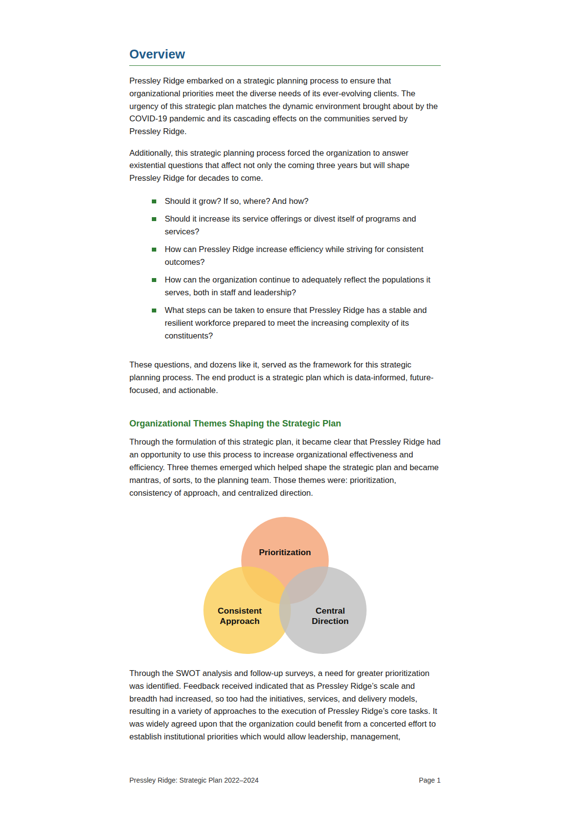Overview
Pressley Ridge embarked on a strategic planning process to ensure that organizational priorities meet the diverse needs of its ever-evolving clients. The urgency of this strategic plan matches the dynamic environment brought about by the COVID-19 pandemic and its cascading effects on the communities served by Pressley Ridge.
Additionally, this strategic planning process forced the organization to answer existential questions that affect not only the coming three years but will shape Pressley Ridge for decades to come.
Should it grow? If so, where? And how?
Should it increase its service offerings or divest itself of programs and services?
How can Pressley Ridge increase efficiency while striving for consistent outcomes?
How can the organization continue to adequately reflect the populations it serves, both in staff and leadership?
What steps can be taken to ensure that Pressley Ridge has a stable and resilient workforce prepared to meet the increasing complexity of its constituents?
These questions, and dozens like it, served as the framework for this strategic planning process. The end product is a strategic plan which is data-informed, future-focused, and actionable.
Organizational Themes Shaping the Strategic Plan
Through the formulation of this strategic plan, it became clear that Pressley Ridge had an opportunity to use this process to increase organizational effectiveness and efficiency. Three themes emerged which helped shape the strategic plan and became mantras, of sorts, to the planning team. Those themes were: prioritization, consistency of approach, and centralized direction.
Prioritization
Consistent
Approach
Central
Direction
Through the SWOT analysis and follow-up surveys, a need for greater prioritization was identified. Feedback received indicated that as Pressley Ridge’s scale and breadth had increased, so too had the initiatives, services, and delivery models, resulting in a variety of approaches to the execution of Pressley Ridge’s core tasks. It was widely agreed upon that the organization could benefit from a concerted effort to establish institutional priorities which would allow leadership, management,
Pressley Ridge: Strategic Plan 2022–2024
Page 1